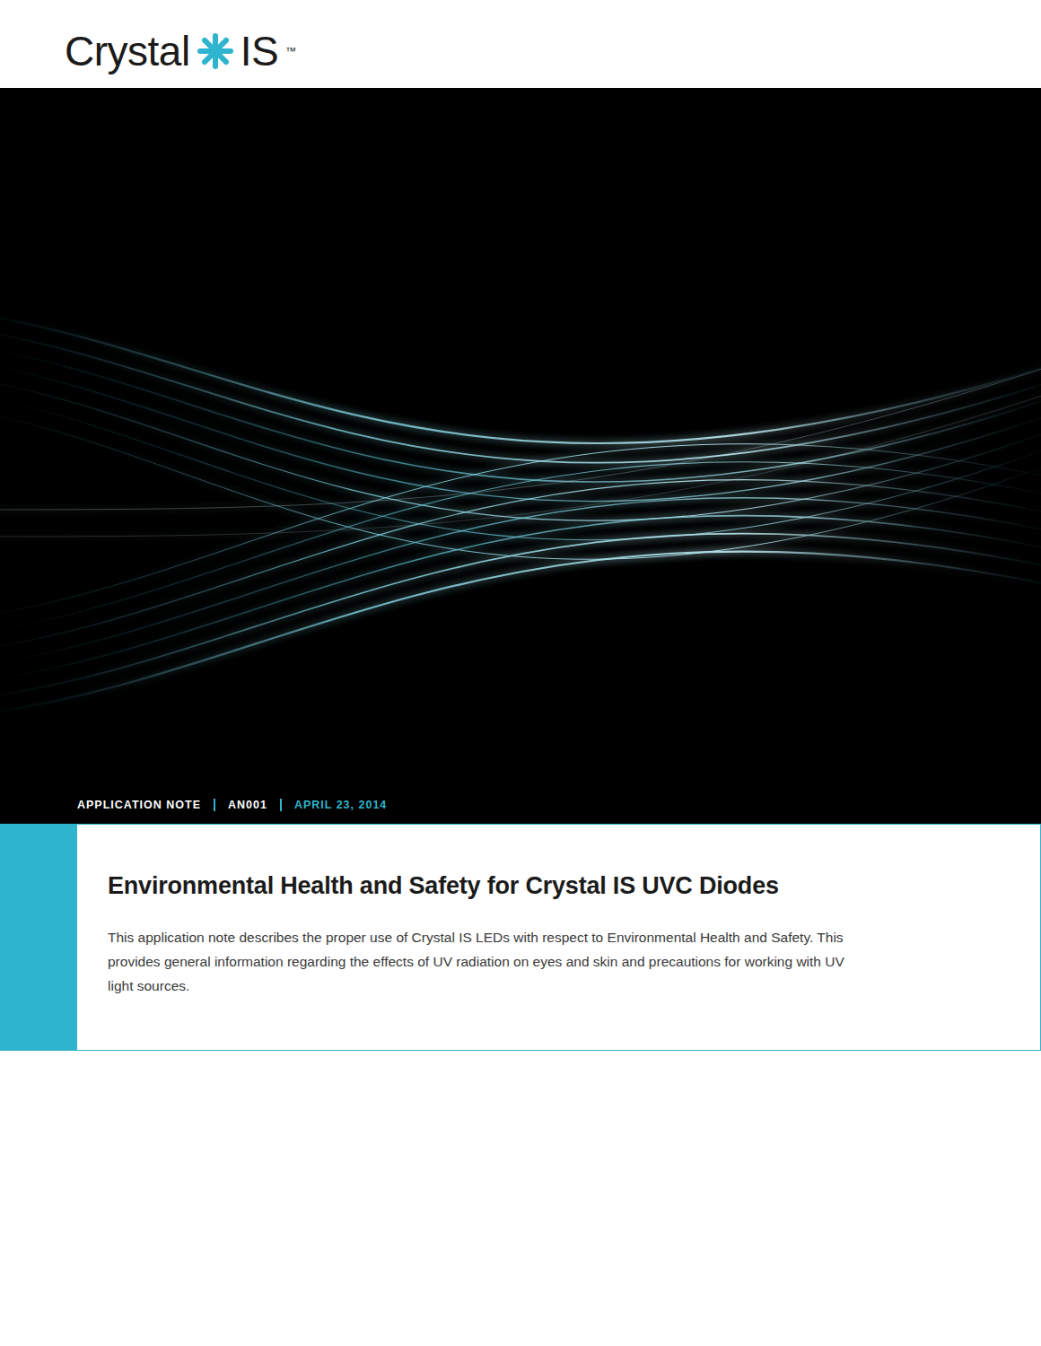Crystal IS™
Application Note AN001 April 23, 2014
Environmental Health and Safety for Crystal IS UVC Diodes
This application note describes the proper use of Crystal IS LEDs with respect to Environmental Health and Safety. This provides general information regarding the effects of UV radiation on eyes and skin and precautions for working with UV light sources.